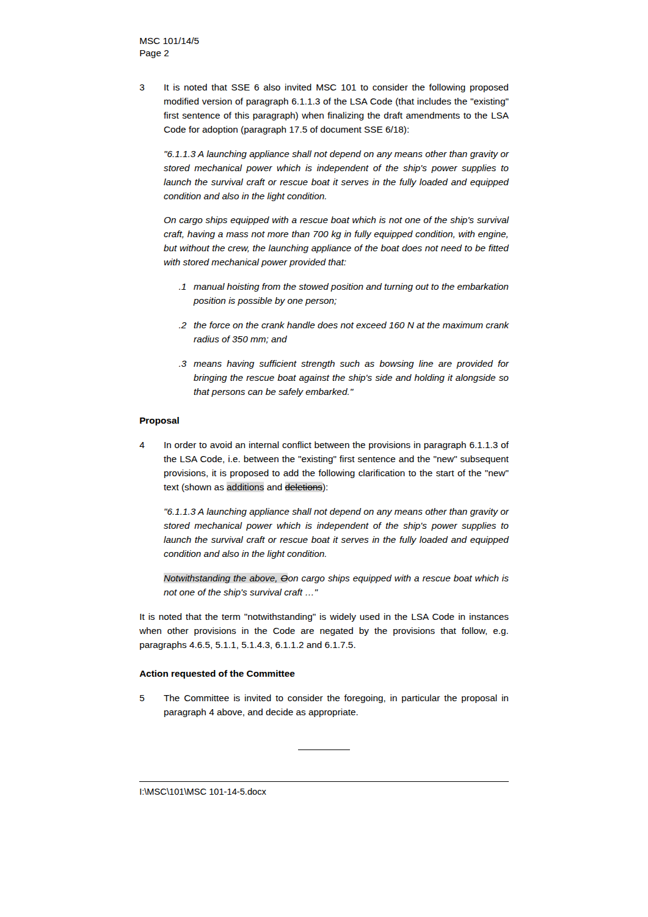MSC 101/14/5 Page 2
3
It is noted that SSE 6 also invited MSC 101 to consider the following proposed modified version of paragraph 6.1.1.3 of the LSA Code (that includes the "existing" first sentence of this paragraph) when finalizing the draft amendments to the LSA Code for adoption (paragraph 17.5 of document SSE 6/18):
"6.1.1.3 A launching appliance shall not depend on any means other than gravity or stored mechanical power which is independent of the ship's power supplies to launch the survival craft or rescue boat it serves in the fully loaded and equipped condition and also in the light condition.
On cargo ships equipped with a rescue boat which is not one of the ship's survival craft, having a mass not more than 700 kg in fully equipped condition, with engine, but without the crew, the launching appliance of the boat does not need to be fitted with stored mechanical power provided that:
.1
manual hoisting from the stowed position and turning out to the embarkation position is possible by one person;
.2
the force on the crank handle does not exceed 160 N at the maximum crank radius of 350 mm; and
.3
means having sufficient strength such as bowsing line are provided for bringing the rescue boat against the ship's side and holding it alongside so that persons can be safely embarked."
Proposal
4
In order to avoid an internal conflict between the provisions in paragraph 6.1.1.3 of the LSA Code, i.e. between the "existing" first sentence and the "new" subsequent provisions, it is proposed to add the following clarification to the start of the "new" text (shown as additions and deletions):
"6.1.1.3 A launching appliance shall not depend on any means other than gravity or stored mechanical power which is independent of the ship's power supplies to launch the survival craft or rescue boat it serves in the fully loaded and equipped condition and also in the light condition.
Notwithstanding the above, Oon cargo ships equipped with a rescue boat which is not one of the ship's survival craft …"
It is noted that the term "notwithstanding" is widely used in the LSA Code in instances when other provisions in the Code are negated by the provisions that follow, e.g. paragraphs 4.6.5, 5.1.1, 5.1.4.3, 6.1.1.2 and 6.1.7.5.
Action requested of the Committee
5
The Committee is invited to consider the foregoing, in particular the proposal in paragraph 4 above, and decide as appropriate.
I:\MSC\101\MSC 101-14-5.docx